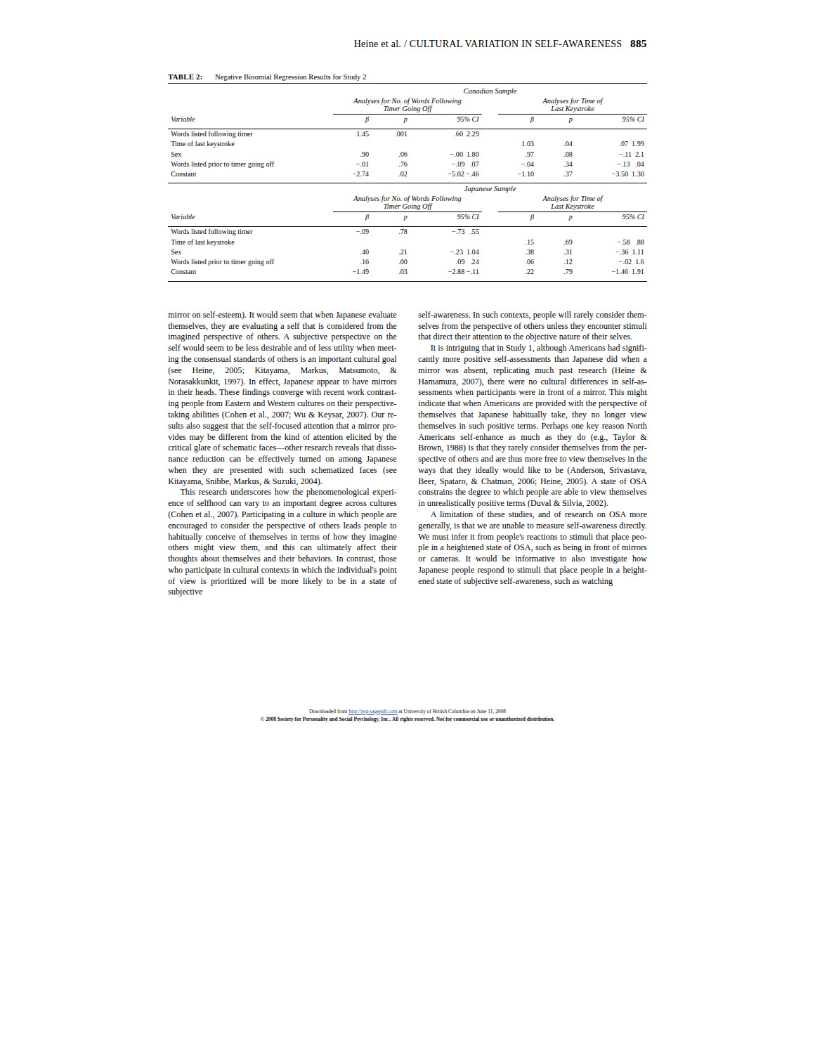Heine et al. / CULTURAL VARIATION IN SELF-AWARENESS885
TABLE 2: Negative Binomial Regression Results for Study 2
| | Canadian Sample |
| | Analyses for No. of Words Following Timer Going Off | | Analyses for Time of Last Keystroke |
| Variable | β | p | 95% CI | | β | p | 95% CI |
| Words listed following timer | 1.45 | .001 | .60 2.29 | | | | |
| Time of last keystroke | | | | | 1.03 | .04 | .07 1.99 |
| Sex | .90 | .06 | −.00 1.80 | | .97 | .08 | −.11 2.1 |
| Words listed prior to timer going off | −.01 | .76 | −.09 .07 | | −.04 | .34 | −.13 .04 |
| Constant | −2.74 | .02 | −5.02 −.46 | | −1.10 | .37 | −3.50 1.30 |
| | Japanese Sample |
| | Analyses for No. of Words Following Timer Going Off | | Analyses for Time of Last Keystroke |
| Variable | β | p | 95% CI | | β | p | 95% CI |
| Words listed following timer | −.09 | .78 | −.73 .55 | | | | |
| Time of last keystroke | | | | | .15 | .69 | −.58 .88 |
| Sex | .40 | .21 | −.23 1.04 | | .38 | .31 | −.36 1.11 |
| Words listed prior to timer going off | .16 | .00 | .09 .24 | | .06 | .12 | −.02 1.6 |
| Constant | −1.49 | .03 | −2.88 −.11 | | .22 | .79 | −1.46 1.91 |
mirror on self-esteem). It would seem that when Japanese evaluate themselves, they are evaluating a self that is considered from the imagined perspective of others. A subjective perspective on the self would seem to be less desirable and of less utility when meeting the consensual standards of others is an important cultural goal (see Heine, 2005; Kitayama, Markus, Matsumoto, & Norasakkunkit, 1997). In effect, Japanese appear to have mirrors in their heads. These findings converge with recent work contrasting people from Eastern and Western cultures on their perspective-taking abilities (Cohen et al., 2007; Wu & Keysar, 2007). Our results also suggest that the self-focused attention that a mirror provides may be different from the kind of attention elicited by the critical glare of schematic faces—other research reveals that dissonance reduction can be effectively turned on among Japanese when they are presented with such schematized faces (see Kitayama, Snibbe, Markus, & Suzuki, 2004).
This research underscores how the phenomenological experience of selfhood can vary to an important degree across cultures (Cohen et al., 2007). Participating in a culture in which people are encouraged to consider the perspective of others leads people to habitually conceive of themselves in terms of how they imagine others might view them, and this can ultimately affect their thoughts about themselves and their behaviors. In contrast, those who participate in cultural contexts in which the individual's point of view is prioritized will be more likely to be in a state of subjective
self-awareness. In such contexts, people will rarely consider themselves from the perspective of others unless they encounter stimuli that direct their attention to the objective nature of their selves.
It is intriguing that in Study 1, although Americans had significantly more positive self-assessments than Japanese did when a mirror was absent, replicating much past research (Heine & Hamamura, 2007), there were no cultural differences in self-assessments when participants were in front of a mirror. This might indicate that when Americans are provided with the perspective of themselves that Japanese habitually take, they no longer view themselves in such positive terms. Perhaps one key reason North Americans self-enhance as much as they do (e.g., Taylor & Brown, 1988) is that they rarely consider themselves from the perspective of others and are thus more free to view themselves in the ways that they ideally would like to be (Anderson, Srivastava, Beer, Spataro, & Chatman, 2006; Heine, 2005). A state of OSA constrains the degree to which people are able to view themselves in unrealistically positive terms (Duval & Silvia, 2002).
A limitation of these studies, and of research on OSA more generally, is that we are unable to measure self-awareness directly. We must infer it from people's reactions to stimuli that place people in a heightened state of OSA, such as being in front of mirrors or cameras. It would be informative to also investigate how Japanese people respond to stimuli that place people in a heightened state of subjective self-awareness, such as watching
Downloaded from http://psp.sagepub.com at University of British Columbia on June 11, 2008
© 2008 Society for Personality and Social Psychology, Inc.. All rights reserved. Not for commercial use or unauthorized distribution.